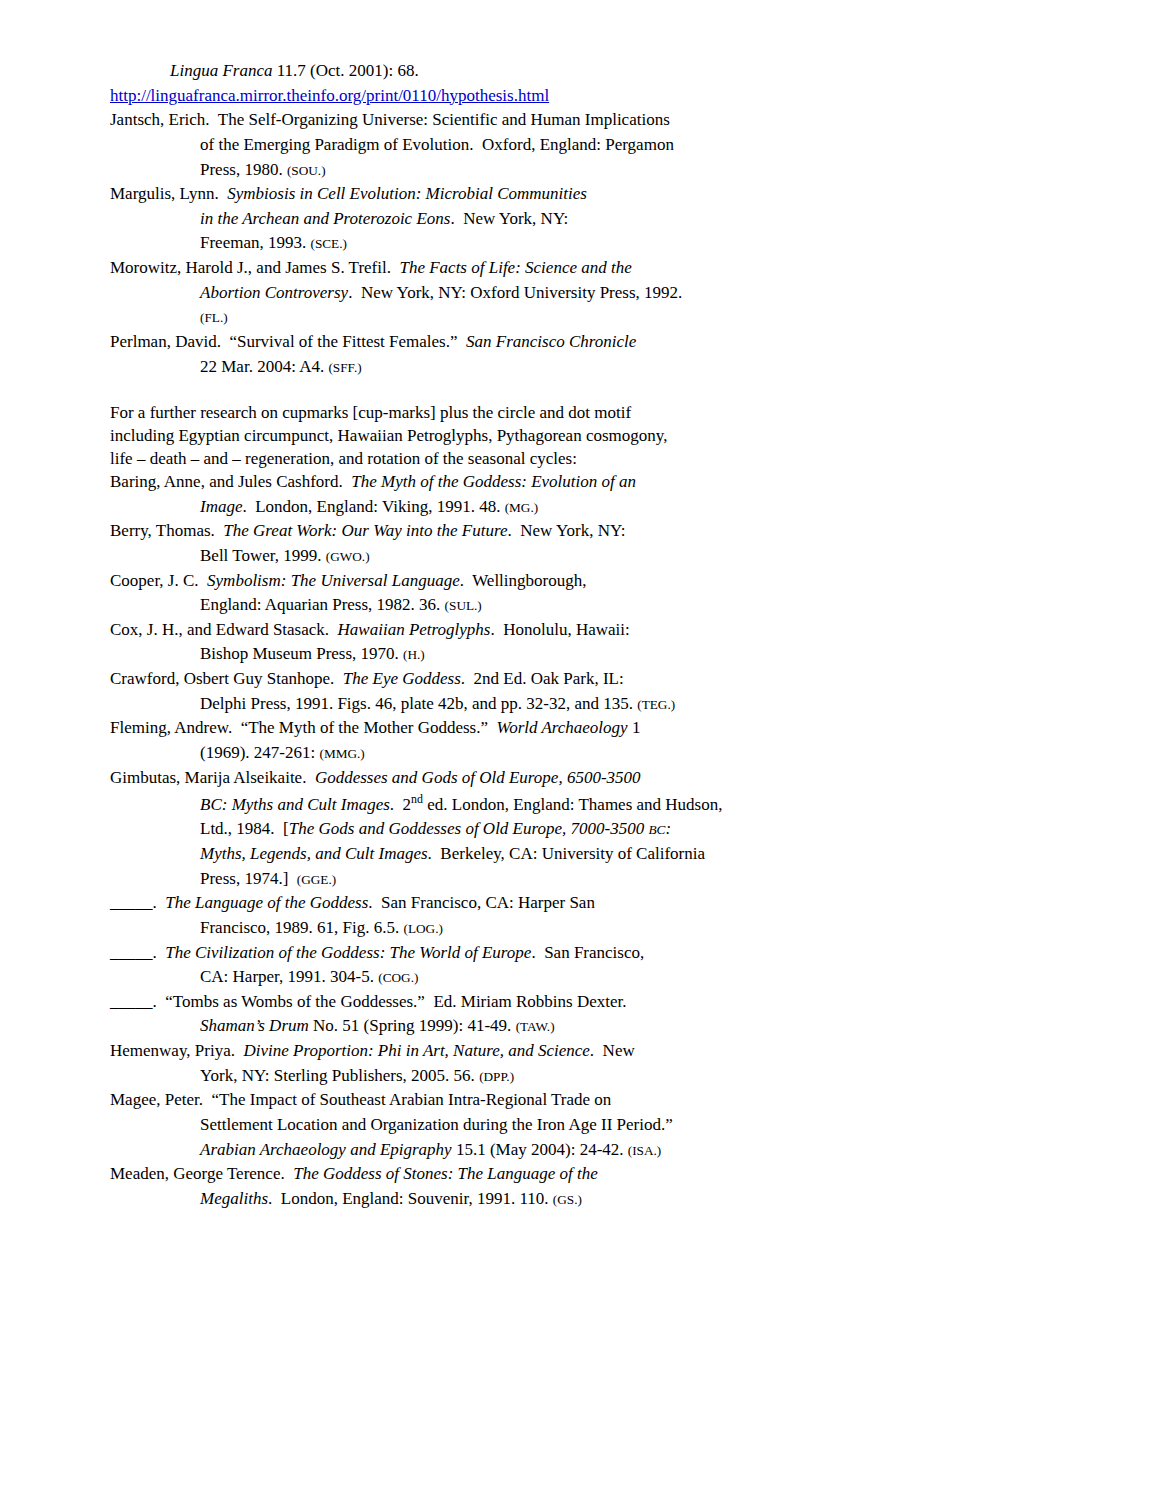Lingua Franca 11.7 (Oct. 2001): 68.
http://linguafranca.mirror.theinfo.org/print/0110/hypothesis.html
Jantsch, Erich. The Self-Organizing Universe: Scientific and Human Implications
of the Emerging Paradigm of Evolution. Oxford, England: Pergamon
Press, 1980. (SOU.)
Margulis, Lynn. Symbiosis in Cell Evolution: Microbial Communities
in the Archean and Proterozoic Eons. New York, NY:
Freeman, 1993. (SCE.)
Morowitz, Harold J., and James S. Trefil. The Facts of Life: Science and the
Abortion Controversy. New York, NY: Oxford University Press, 1992.
(FL.)
Perlman, David. “Survival of the Fittest Females.” San Francisco Chronicle
22 Mar. 2004: A4. (SFF.)
For a further research on cupmarks [cup-marks] plus the circle and dot motif
including Egyptian circumpunct, Hawaiian Petroglyphs, Pythagorean cosmogony,
life – death – and – regeneration, and rotation of the seasonal cycles:
Baring, Anne, and Jules Cashford. The Myth of the Goddess: Evolution of an
Image. London, England: Viking, 1991. 48. (MG.)
Berry, Thomas. The Great Work: Our Way into the Future. New York, NY:
Bell Tower, 1999. (GWO.)
Cooper, J. C. Symbolism: The Universal Language. Wellingborough,
England: Aquarian Press, 1982. 36. (SUL.)
Cox, J. H., and Edward Stasack. Hawaiian Petroglyphs. Honolulu, Hawaii:
Bishop Museum Press, 1970. (H.)
Crawford, Osbert Guy Stanhope. The Eye Goddess. 2nd Ed. Oak Park, IL:
Delphi Press, 1991. Figs. 46, plate 42b, and pp. 32-32, and 135. (TEG.)
Fleming, Andrew. “The Myth of the Mother Goddess.” World Archaeology 1
(1969). 247-261: (MMG.)
Gimbutas, Marija Alseikaite. Goddesses and Gods of Old Europe, 6500-3500
BC: Myths and Cult Images. 2nd ed. London, England: Thames and Hudson,
Ltd., 1984. [The Gods and Goddesses of Old Europe, 7000-3500 BC:
Myths, Legends, and Cult Images. Berkeley, CA: University of California
Press, 1974.] (GGE.)
_____. The Language of the Goddess. San Francisco, CA: Harper San
Francisco, 1989. 61, Fig. 6.5. (LOG.)
_____. The Civilization of the Goddess: The World of Europe. San Francisco,
CA: Harper, 1991. 304-5. (COG.)
_____. “Tombs as Wombs of the Goddesses.” Ed. Miriam Robbins Dexter.
Shaman’s Drum No. 51 (Spring 1999): 41-49. (TAW.)
Hemenway, Priya. Divine Proportion: Phi in Art, Nature, and Science. New
York, NY: Sterling Publishers, 2005. 56. (DPP.)
Magee, Peter. “The Impact of Southeast Arabian Intra-Regional Trade on
Settlement Location and Organization during the Iron Age II Period.”
Arabian Archaeology and Epigraphy 15.1 (May 2004): 24-42. (ISA.)
Meaden, George Terence. The Goddess of Stones: The Language of the
Megaliths. London, England: Souvenir, 1991. 110. (GS.)